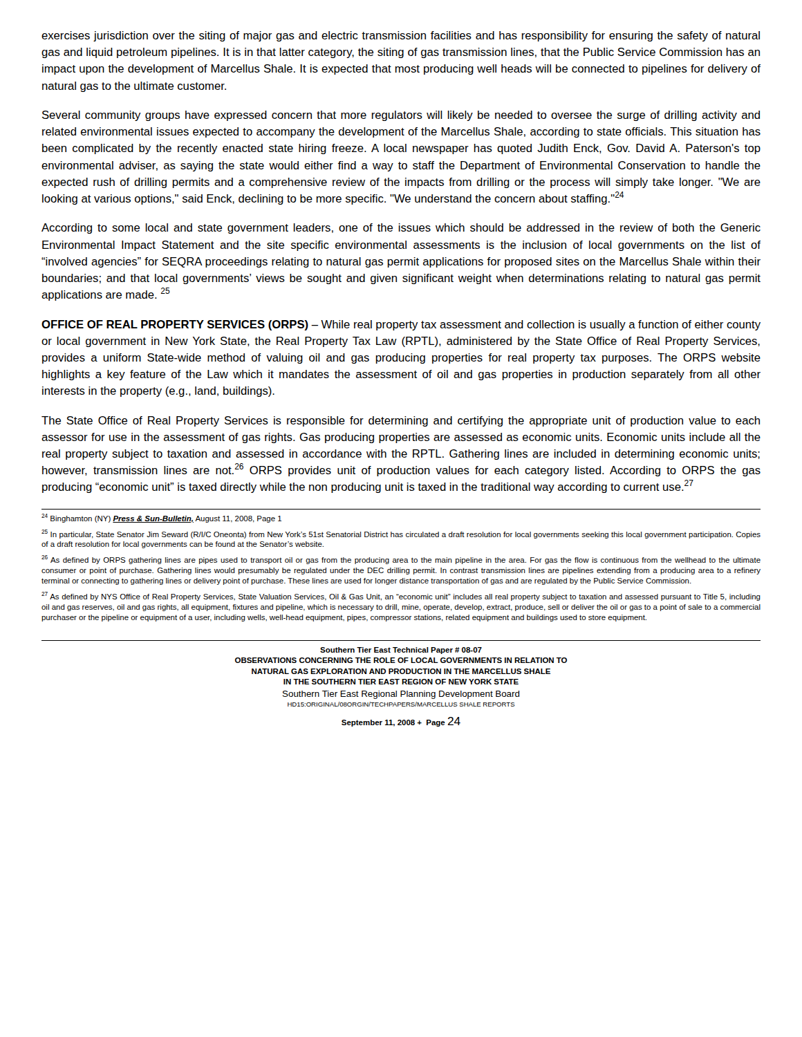exercises jurisdiction over the siting of major gas and electric transmission facilities and has responsibility for ensuring the safety of natural gas and liquid petroleum pipelines. It is in that latter category, the siting of gas transmission lines, that the Public Service Commission has an impact upon the development of Marcellus Shale. It is expected that most producing well heads will be connected to pipelines for delivery of natural gas to the ultimate customer.
Several community groups have expressed concern that more regulators will likely be needed to oversee the surge of drilling activity and related environmental issues expected to accompany the development of the Marcellus Shale, according to state officials. This situation has been complicated by the recently enacted state hiring freeze. A local newspaper has quoted Judith Enck, Gov. David A. Paterson's top environmental adviser, as saying the state would either find a way to staff the Department of Environmental Conservation to handle the expected rush of drilling permits and a comprehensive review of the impacts from drilling or the process will simply take longer. "We are looking at various options," said Enck, declining to be more specific. "We understand the concern about staffing."24
According to some local and state government leaders, one of the issues which should be addressed in the review of both the Generic Environmental Impact Statement and the site specific environmental assessments is the inclusion of local governments on the list of “involved agencies” for SEQRA proceedings relating to natural gas permit applications for proposed sites on the Marcellus Shale within their boundaries; and that local governments’ views be sought and given significant weight when determinations relating to natural gas permit applications are made. 25
OFFICE OF REAL PROPERTY SERVICES (ORPS) – While real property tax assessment and collection is usually a function of either county or local government in New York State, the Real Property Tax Law (RPTL), administered by the State Office of Real Property Services, provides a uniform State-wide method of valuing oil and gas producing properties for real property tax purposes. The ORPS website highlights a key feature of the Law which it mandates the assessment of oil and gas properties in production separately from all other interests in the property (e.g., land, buildings).
The State Office of Real Property Services is responsible for determining and certifying the appropriate unit of production value to each assessor for use in the assessment of gas rights. Gas producing properties are assessed as economic units. Economic units include all the real property subject to taxation and assessed in accordance with the RPTL. Gathering lines are included in determining economic units; however, transmission lines are not.26 ORPS provides unit of production values for each category listed. According to ORPS the gas producing “economic unit” is taxed directly while the non producing unit is taxed in the traditional way according to current use.27
24 Binghamton (NY) Press & Sun-Bulletin, August 11, 2008, Page 1
25 In particular, State Senator Jim Seward (R/I/C Oneonta) from New York’s 51st Senatorial District has circulated a draft resolution for local governments seeking this local government participation. Copies of a draft resolution for local governments can be found at the Senator’s website.
26 As defined by ORPS gathering lines are pipes used to transport oil or gas from the producing area to the main pipeline in the area. For gas the flow is continuous from the wellhead to the ultimate consumer or point of purchase. Gathering lines would presumably be regulated under the DEC drilling permit. In contrast transmission lines are pipelines extending from a producing area to a refinery terminal or connecting to gathering lines or delivery point of purchase. These lines are used for longer distance transportation of gas and are regulated by the Public Service Commission.
27 As defined by NYS Office of Real Property Services, State Valuation Services, Oil & Gas Unit, an “economic unit” includes all real property subject to taxation and assessed pursuant to Title 5, including oil and gas reserves, oil and gas rights, all equipment, fixtures and pipeline, which is necessary to drill, mine, operate, develop, extract, produce, sell or deliver the oil or gas to a point of sale to a commercial purchaser or the pipeline or equipment of a user, including wells, well-head equipment, pipes, compressor stations, related equipment and buildings used to store equipment.
Southern Tier East Technical Paper # 08-07
OBSERVATIONS CONCERNING THE ROLE OF LOCAL GOVERNMENTS IN RELATION TO
NATURAL GAS EXPLORATION AND PRODUCTION IN THE MARCELLUS SHALE
IN THE SOUTHERN TIER EAST REGION OF NEW YORK STATE
Southern Tier East Regional Planning Development Board
HD15:ORIGINAL/08ORGIN/TECHPAPERS/MARCELLUS SHALE REPORTS
September 11, 2008 + Page 24